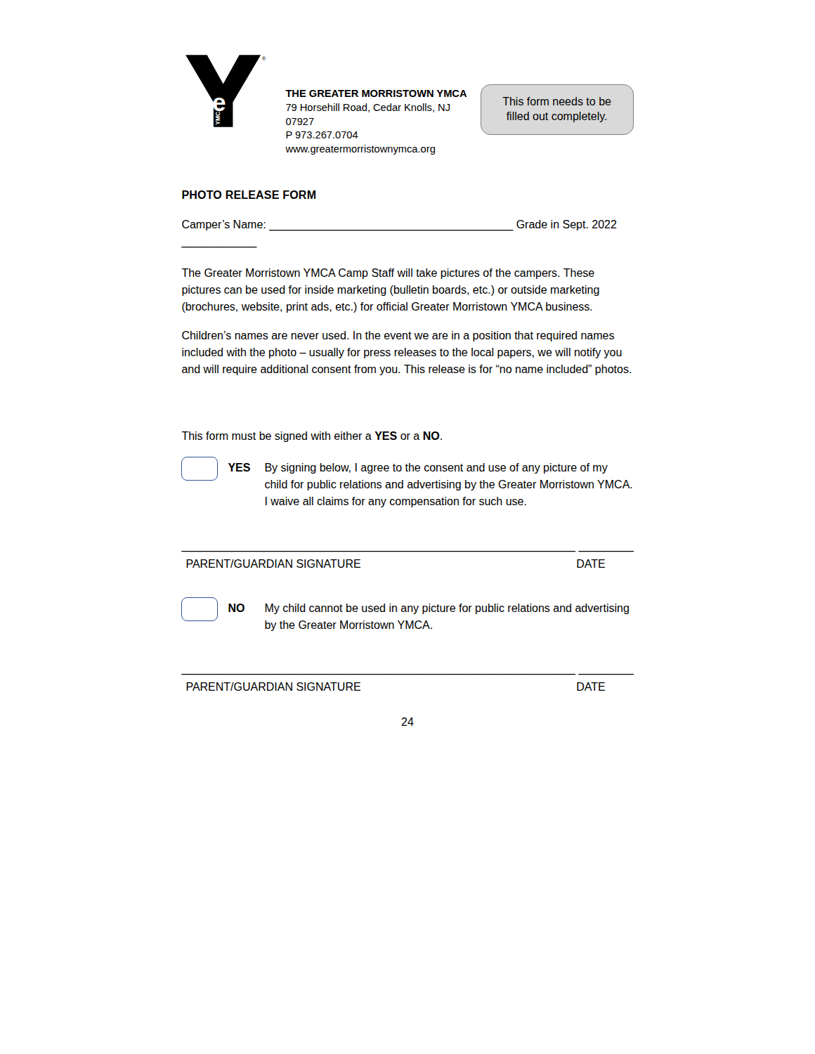the YMCA ®
THE GREATER MORRISTOWN YMCA
79 Horsehill Road, Cedar Knolls, NJ 07927
P 973.267.0704 www.greatermorristownymca.org
This form needs to be filled out completely.
PHOTO RELEASE FORM
Camper’s Name: _______________________________________ Grade in Sept. 2022 ____________
The Greater Morristown YMCA Camp Staff will take pictures of the campers. These pictures can be used for inside marketing (bulletin boards, etc.) or outside marketing (brochures, website, print ads, etc.) for official Greater Morristown YMCA business.
Children’s names are never used. In the event we are in a position that required names included with the photo – usually for press releases to the local papers, we will notify you and will require additional consent from you. This release is for “no name included” photos.
This form must be signed with either a YES or a NO.
YES
By signing below, I agree to the consent and use of any picture of my child for public relations and advertising by the Greater Morristown YMCA. I waive all claims for any compensation for such use.
_______________________________________________________________ ________________
PARENT/GUARDIAN SIGNATURE DATE
NO
My child cannot be used in any picture for public relations and advertising by the Greater Morristown YMCA.
_______________________________________________________________ ________________
PARENT/GUARDIAN SIGNATURE DATE
24